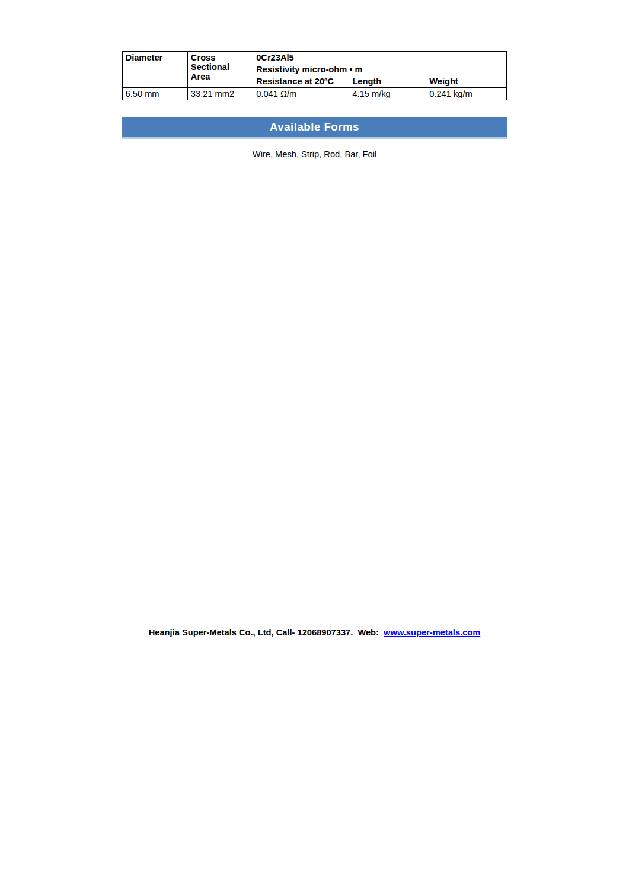| Diameter | Cross Sectional Area | 0Cr23Al5 |
| --- | --- | --- |
| Resistivity micro-ohm • m |
| Resistance at 20ºC | Length | Weight |
| 6.50 mm | 33.21 mm2 | 0.041 Ω/m | 4.15 m/kg | 0.241 kg/m |
Available Forms
Wire, Mesh, Strip, Rod, Bar, Foil
Heanjia Super-Metals Co., Ltd, Call- 12068907337. Web: www.super-metals.com